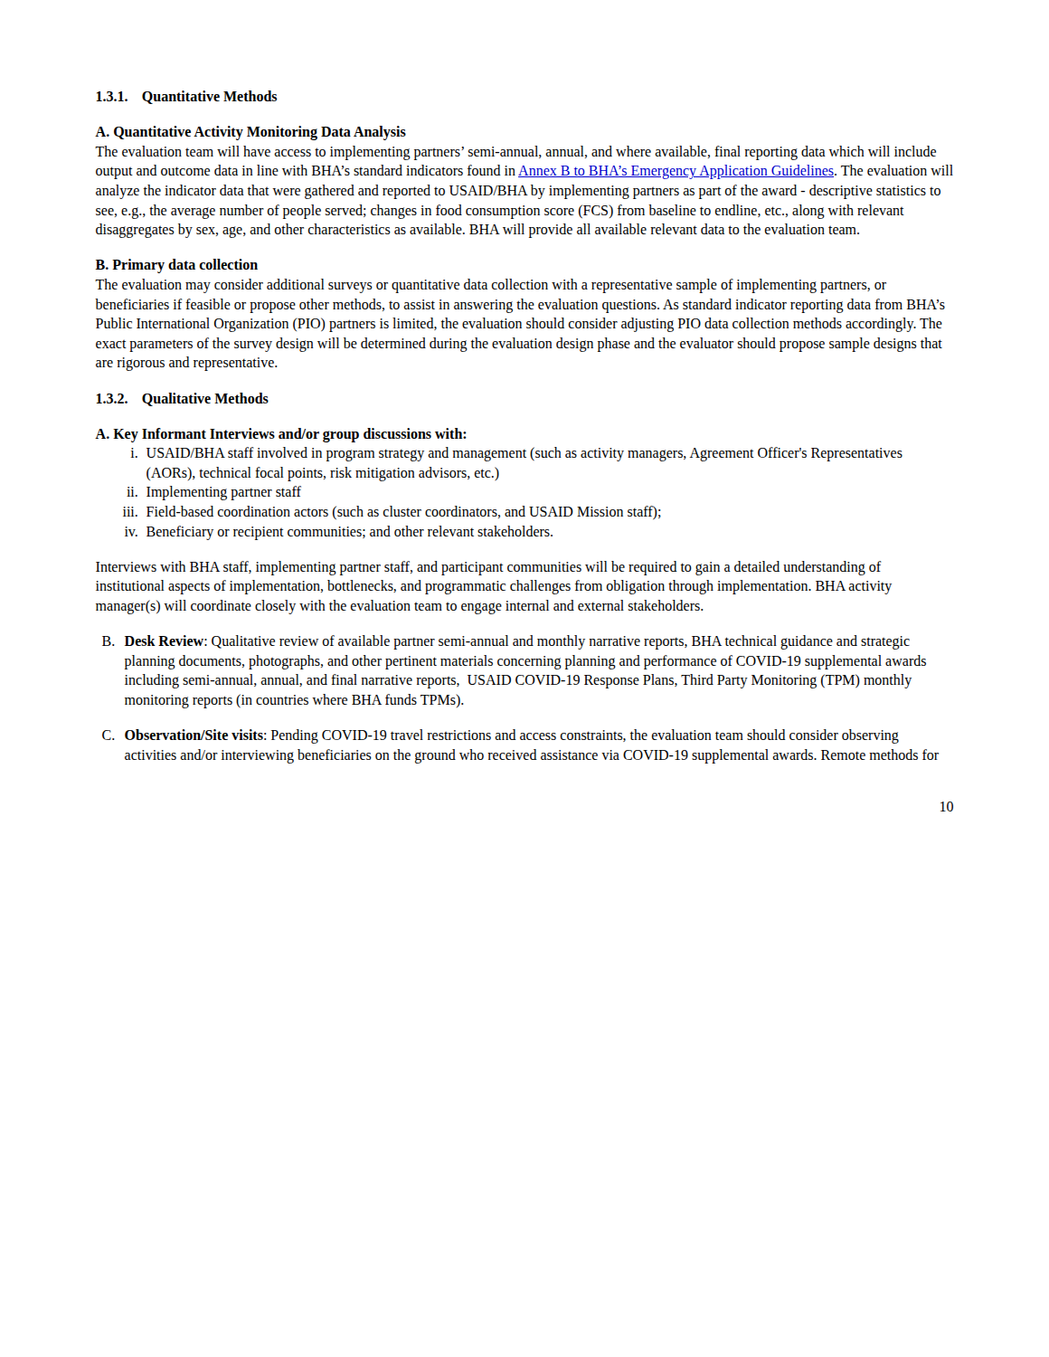1.3.1. Quantitative Methods
A. Quantitative Activity Monitoring Data Analysis
The evaluation team will have access to implementing partners’ semi-annual, annual, and where available, final reporting data which will include output and outcome data in line with BHA’s standard indicators found in Annex B to BHA’s Emergency Application Guidelines. The evaluation will analyze the indicator data that were gathered and reported to USAID/BHA by implementing partners as part of the award - descriptive statistics to see, e.g., the average number of people served; changes in food consumption score (FCS) from baseline to endline, etc., along with relevant disaggregates by sex, age, and other characteristics as available. BHA will provide all available relevant data to the evaluation team.
B. Primary data collection
The evaluation may consider additional surveys or quantitative data collection with a representative sample of implementing partners, or beneficiaries if feasible or propose other methods, to assist in answering the evaluation questions. As standard indicator reporting data from BHA’s Public International Organization (PIO) partners is limited, the evaluation should consider adjusting PIO data collection methods accordingly. The exact parameters of the survey design will be determined during the evaluation design phase and the evaluator should propose sample designs that are rigorous and representative.
1.3.2. Qualitative Methods
A. Key Informant Interviews and/or group discussions with:
USAID/BHA staff involved in program strategy and management (such as activity managers, Agreement Officer's Representatives (AORs), technical focal points, risk mitigation advisors, etc.)
Implementing partner staff
Field-based coordination actors (such as cluster coordinators, and USAID Mission staff);
Beneficiary or recipient communities; and other relevant stakeholders.
Interviews with BHA staff, implementing partner staff, and participant communities will be required to gain a detailed understanding of institutional aspects of implementation, bottlenecks, and programmatic challenges from obligation through implementation. BHA activity manager(s) will coordinate closely with the evaluation team to engage internal and external stakeholders.
Desk Review: Qualitative review of available partner semi-annual and monthly narrative reports, BHA technical guidance and strategic planning documents, photographs, and other pertinent materials concerning planning and performance of COVID-19 supplemental awards including semi-annual, annual, and final narrative reports, USAID COVID-19 Response Plans, Third Party Monitoring (TPM) monthly monitoring reports (in countries where BHA funds TPMs).
Observation/Site visits: Pending COVID-19 travel restrictions and access constraints, the evaluation team should consider observing activities and/or interviewing beneficiaries on the ground who received assistance via COVID-19 supplemental awards. Remote methods for
10